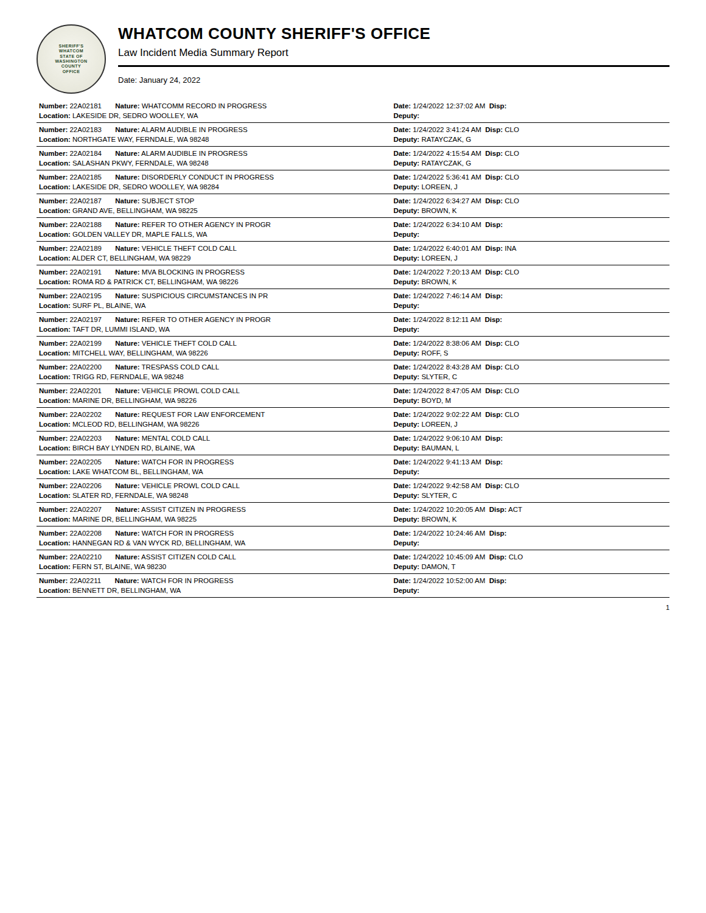SHERIFF'S
WHATCOM
STATE OF
WASHINGTON
COUNTY
OFFICE
WHATCOM COUNTY SHERIFF'S OFFICE
Law Incident Media Summary Report
Date: January 24, 2022
| Number: 22A02181 Nature: WHATCOMM RECORD IN PROGRESS | Date: 1/24/2022 12:37:02 AM Disp: |
| Location: LAKESIDE DR, SEDRO WOOLLEY, WA | Deputy: |
| Number: 22A02183 Nature: ALARM AUDIBLE IN PROGRESS | Date: 1/24/2022 3:41:24 AM Disp: CLO |
| Location: NORTHGATE WAY, FERNDALE, WA 98248 | Deputy: RATAYCZAK, G |
| Number: 22A02184 Nature: ALARM AUDIBLE IN PROGRESS | Date: 1/24/2022 4:15:54 AM Disp: CLO |
| Location: SALASHAN PKWY, FERNDALE, WA 98248 | Deputy: RATAYCZAK, G |
| Number: 22A02185 Nature: DISORDERLY CONDUCT IN PROGRESS | Date: 1/24/2022 5:36:41 AM Disp: CLO |
| Location: LAKESIDE DR, SEDRO WOOLLEY, WA 98284 | Deputy: LOREEN, J |
| Number: 22A02187 Nature: SUBJECT STOP | Date: 1/24/2022 6:34:27 AM Disp: CLO |
| Location: GRAND AVE, BELLINGHAM, WA 98225 | Deputy: BROWN, K |
| Number: 22A02188 Nature: REFER TO OTHER AGENCY IN PROGR | Date: 1/24/2022 6:34:10 AM Disp: |
| Location: GOLDEN VALLEY DR, MAPLE FALLS, WA | Deputy: |
| Number: 22A02189 Nature: VEHICLE THEFT COLD CALL | Date: 1/24/2022 6:40:01 AM Disp: INA |
| Location: ALDER CT, BELLINGHAM, WA 98229 | Deputy: LOREEN, J |
| Number: 22A02191 Nature: MVA BLOCKING IN PROGRESS | Date: 1/24/2022 7:20:13 AM Disp: CLO |
| Location: ROMA RD & PATRICK CT, BELLINGHAM, WA 98226 | Deputy: BROWN, K |
| Number: 22A02195 Nature: SUSPICIOUS CIRCUMSTANCES IN PR | Date: 1/24/2022 7:46:14 AM Disp: |
| Location: SURF PL, BLAINE, WA | Deputy: |
| Number: 22A02197 Nature: REFER TO OTHER AGENCY IN PROGR | Date: 1/24/2022 8:12:11 AM Disp: |
| Location: TAFT DR, LUMMI ISLAND, WA | Deputy: |
| Number: 22A02199 Nature: VEHICLE THEFT COLD CALL | Date: 1/24/2022 8:38:06 AM Disp: CLO |
| Location: MITCHELL WAY, BELLINGHAM, WA 98226 | Deputy: ROFF, S |
| Number: 22A02200 Nature: TRESPASS COLD CALL | Date: 1/24/2022 8:43:28 AM Disp: CLO |
| Location: TRIGG RD, FERNDALE, WA 98248 | Deputy: SLYTER, C |
| Number: 22A02201 Nature: VEHICLE PROWL COLD CALL | Date: 1/24/2022 8:47:05 AM Disp: CLO |
| Location: MARINE DR, BELLINGHAM, WA 98226 | Deputy: BOYD, M |
| Number: 22A02202 Nature: REQUEST FOR LAW ENFORCEMENT | Date: 1/24/2022 9:02:22 AM Disp: CLO |
| Location: MCLEOD RD, BELLINGHAM, WA 98226 | Deputy: LOREEN, J |
| Number: 22A02203 Nature: MENTAL COLD CALL | Date: 1/24/2022 9:06:10 AM Disp: |
| Location: BIRCH BAY LYNDEN RD, BLAINE, WA | Deputy: BAUMAN, L |
| Number: 22A02205 Nature: WATCH FOR IN PROGRESS | Date: 1/24/2022 9:41:13 AM Disp: |
| Location: LAKE WHATCOM BL, BELLINGHAM, WA | Deputy: |
| Number: 22A02206 Nature: VEHICLE PROWL COLD CALL | Date: 1/24/2022 9:42:58 AM Disp: CLO |
| Location: SLATER RD, FERNDALE, WA 98248 | Deputy: SLYTER, C |
| Number: 22A02207 Nature: ASSIST CITIZEN IN PROGRESS | Date: 1/24/2022 10:20:05 AM Disp: ACT |
| Location: MARINE DR, BELLINGHAM, WA 98225 | Deputy: BROWN, K |
| Number: 22A02208 Nature: WATCH FOR IN PROGRESS | Date: 1/24/2022 10:24:46 AM Disp: |
| Location: HANNEGAN RD & VAN WYCK RD, BELLINGHAM, WA | Deputy: |
| Number: 22A02210 Nature: ASSIST CITIZEN COLD CALL | Date: 1/24/2022 10:45:09 AM Disp: CLO |
| Location: FERN ST, BLAINE, WA 98230 | Deputy: DAMON, T |
| Number: 22A02211 Nature: WATCH FOR IN PROGRESS | Date: 1/24/2022 10:52:00 AM Disp: |
| Location: BENNETT DR, BELLINGHAM, WA | Deputy: |
1